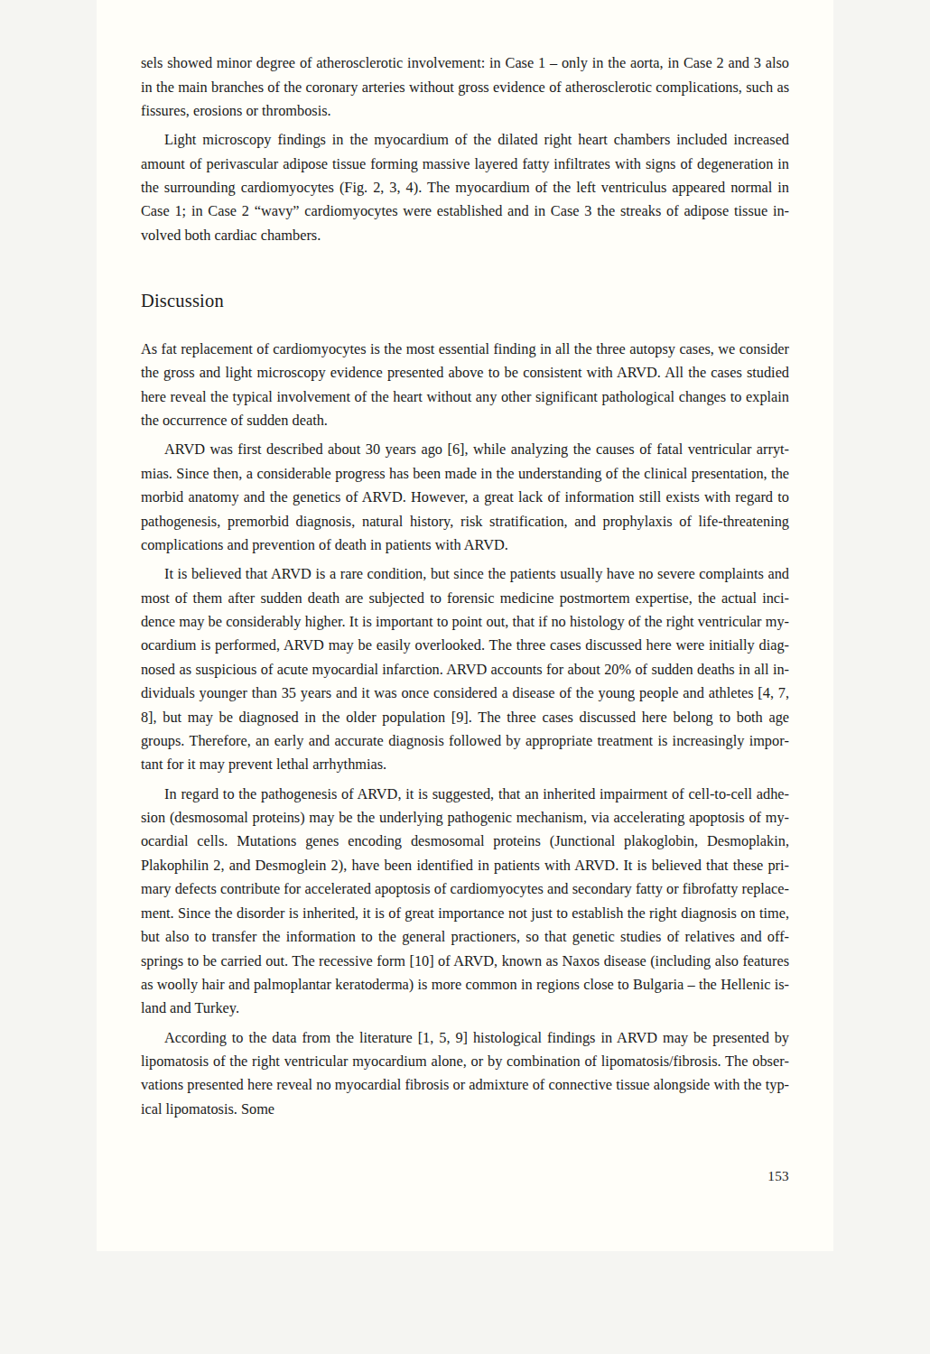sels showed minor degree of atherosclerotic involvement: in Case 1 – only in the aorta, in Case 2 and 3 also in the main branches of the coronary arteries without gross evidence of atherosclerotic complications, such as fissures, erosions or thrombosis.
Light microscopy findings in the myocardium of the dilated right heart chambers included increased amount of perivascular adipose tissue forming massive layered fatty infiltrates with signs of degeneration in the surrounding cardiomyocytes (Fig. 2, 3, 4). The myocardium of the left ventriculus appeared normal in Case 1; in Case 2 “wavy” cardiomyocytes were established and in Case 3 the streaks of adipose tissue involved both cardiac chambers.
Discussion
As fat replacement of cardiomyocytes is the most essential finding in all the three autopsy cases, we consider the gross and light microscopy evidence presented above to be consistent with ARVD. All the cases studied here reveal the typical involvement of the heart without any other significant pathological changes to explain the occurrence of sudden death.
ARVD was first described about 30 years ago [6], while analyzing the causes of fatal ventricular arrytmias. Since then, a considerable progress has been made in the understanding of the clinical presentation, the morbid anatomy and the genetics of ARVD. However, a great lack of information still exists with regard to pathogenesis, premorbid diagnosis, natural history, risk stratification, and prophylaxis of life-threatening complications and prevention of death in patients with ARVD.
It is believed that ARVD is a rare condition, but since the patients usually have no severe complaints and most of them after sudden death are subjected to forensic medicine postmortem expertise, the actual incidence may be considerably higher. It is important to point out, that if no histology of the right ventricular myocardium is performed, ARVD may be easily overlooked. The three cases discussed here were initially diagnosed as suspicious of acute myocardial infarction. ARVD accounts for about 20% of sudden deaths in all individuals younger than 35 years and it was once considered a disease of the young people and athletes [4, 7, 8], but may be diagnosed in the older population [9]. The three cases discussed here belong to both age groups. Therefore, an early and accurate diagnosis followed by appropriate treatment is increasingly important for it may prevent lethal arrhythmias.
In regard to the pathogenesis of ARVD, it is suggested, that an inherited impairment of cell-to-cell adhesion (desmosomal proteins) may be the underlying pathogenic mechanism, via accelerating apoptosis of myocardial cells. Mutations genes encoding desmosomal proteins (Junctional plakoglobin, Desmoplakin, Plakophilin 2, and Desmoglein 2), have been identified in patients with ARVD. It is believed that these primary defects contribute for accelerated apoptosis of cardiomyocytes and secondary fatty or fibrofatty replacement. Since the disorder is inherited, it is of great importance not just to establish the right diagnosis on time, but also to transfer the information to the general practioners, so that genetic studies of relatives and off-springs to be carried out. The recessive form [10] of ARVD, known as Naxos disease (including also features as woolly hair and palmoplantar keratoderma) is more common in regions close to Bulgaria – the Hellenic island and Turkey.
According to the data from the literature [1, 5, 9] histological findings in ARVD may be presented by lipomatosis of the right ventricular myocardium alone, or by combination of lipomatosis/fibrosis. The observations presented here reveal no myocardial fibrosis or admixture of connective tissue alongside with the typical lipomatosis. Some
153